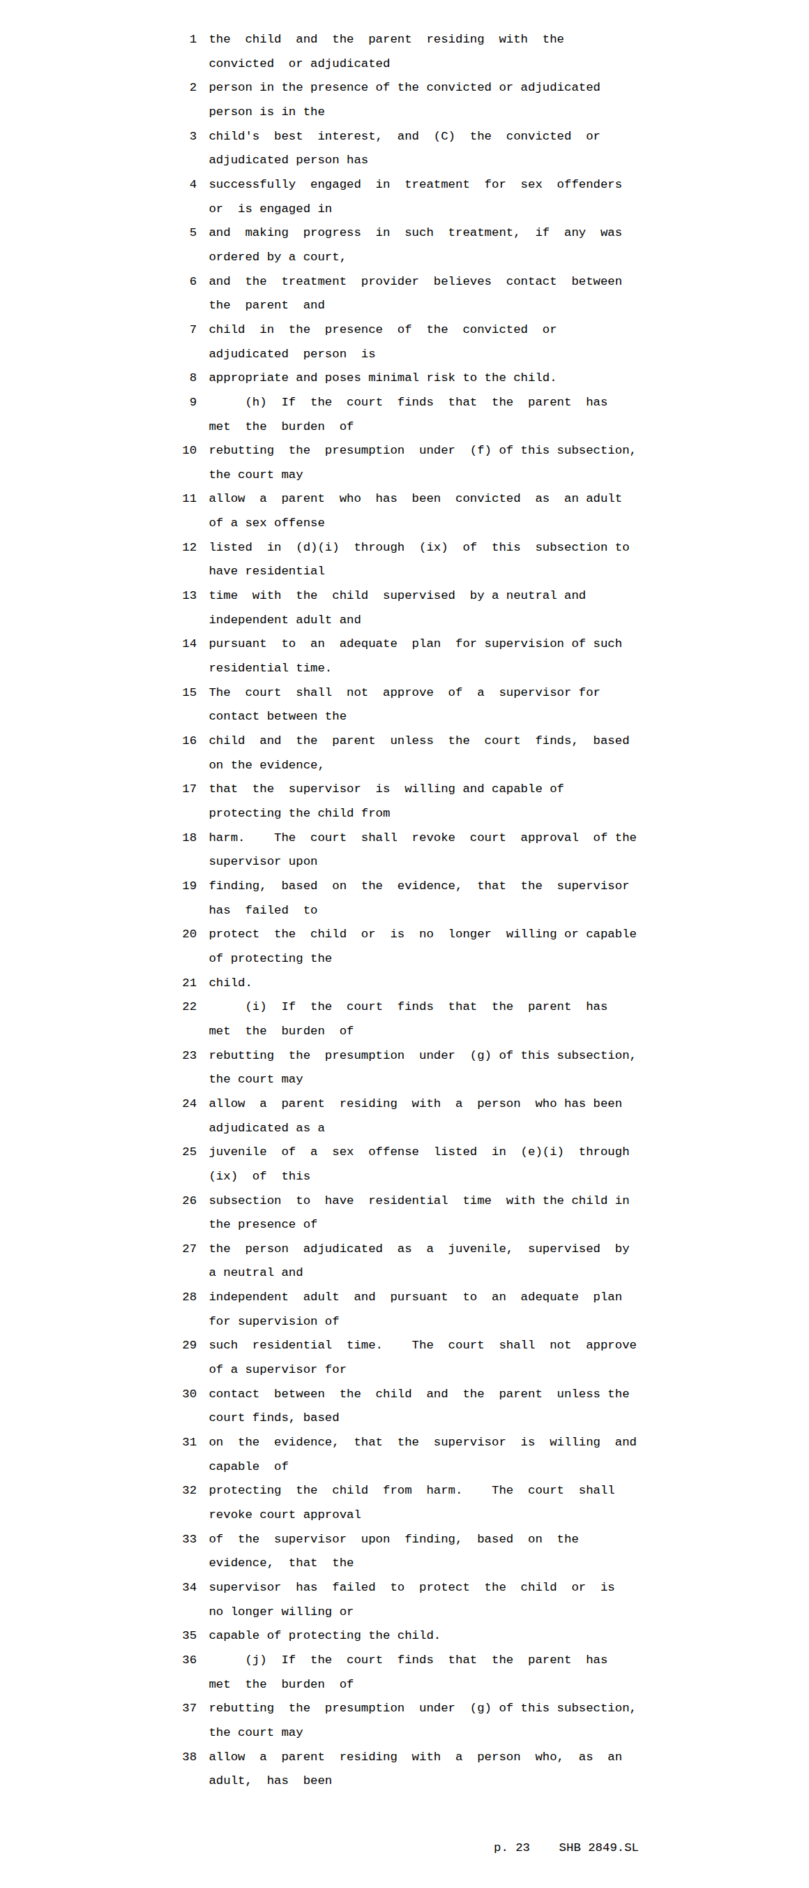the child and the parent residing with the convicted or adjudicated
person in the presence of the convicted or adjudicated person is in the
child's best interest, and (C) the convicted or adjudicated person has
successfully engaged in treatment for sex offenders or is engaged in
and making progress in such treatment, if any was ordered by a court,
and the treatment provider believes contact between the parent and
child in the presence of the convicted or adjudicated person is
appropriate and poses minimal risk to the child.
(h) If the court finds that the parent has met the burden of
rebutting the presumption under (f) of this subsection, the court may
allow a parent who has been convicted as an adult of a sex offense
listed in (d)(i) through (ix) of this subsection to have residential
time with the child supervised by a neutral and independent adult and
pursuant to an adequate plan for supervision of such residential time.
The court shall not approve of a supervisor for contact between the
child and the parent unless the court finds, based on the evidence,
that the supervisor is willing and capable of protecting the child from
harm. The court shall revoke court approval of the supervisor upon
finding, based on the evidence, that the supervisor has failed to
protect the child or is no longer willing or capable of protecting the
child.
(i) If the court finds that the parent has met the burden of
rebutting the presumption under (g) of this subsection, the court may
allow a parent residing with a person who has been adjudicated as a
juvenile of a sex offense listed in (e)(i) through (ix) of this
subsection to have residential time with the child in the presence of
the person adjudicated as a juvenile, supervised by a neutral and
independent adult and pursuant to an adequate plan for supervision of
such residential time. The court shall not approve of a supervisor for
contact between the child and the parent unless the court finds, based
on the evidence, that the supervisor is willing and capable of
protecting the child from harm. The court shall revoke court approval
of the supervisor upon finding, based on the evidence, that the
supervisor has failed to protect the child or is no longer willing or
capable of protecting the child.
(j) If the court finds that the parent has met the burden of
rebutting the presumption under (g) of this subsection, the court may
allow a parent residing with a person who, as an adult, has been
p. 23 SHB 2849.SL